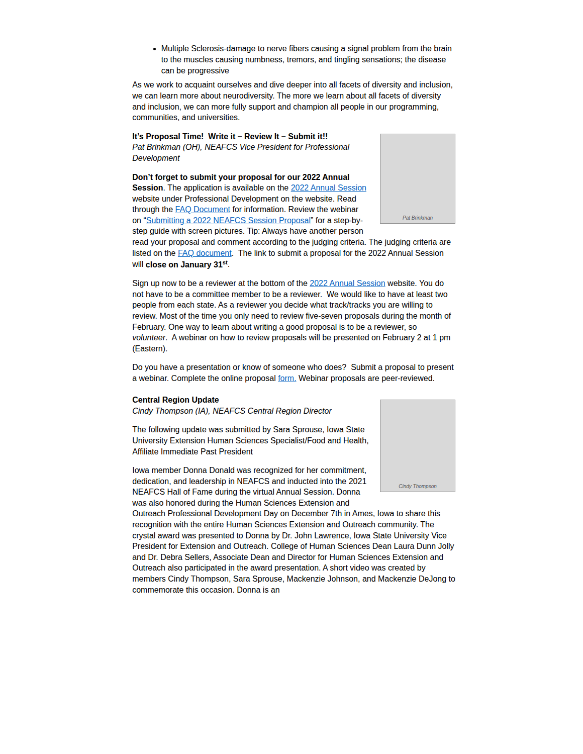Multiple Sclerosis-damage to nerve fibers causing a signal problem from the brain to the muscles causing numbness, tremors, and tingling sensations; the disease can be progressive
As we work to acquaint ourselves and dive deeper into all facets of diversity and inclusion, we can learn more about neurodiversity. The more we learn about all facets of diversity and inclusion, we can more fully support and champion all people in our programming, communities, and universities.
Pat Brinkman
It’s Proposal Time! Write it – Review It – Submit it!!
Pat Brinkman (OH), NEAFCS Vice President for Professional Development
Don’t forget to submit your proposal for our 2022 Annual Session. The application is available on the 2022 Annual Session website under Professional Development on the website. Read through the FAQ Document for information. Review the webinar on “Submitting a 2022 NEAFCS Session Proposal” for a step-by-step guide with screen pictures. Tip: Always have another person read your proposal and comment according to the judging criteria. The judging criteria are listed on the FAQ document. The link to submit a proposal for the 2022 Annual Session will close on January 31st.
Sign up now to be a reviewer at the bottom of the 2022 Annual Session website. You do not have to be a committee member to be a reviewer. We would like to have at least two people from each state. As a reviewer you decide what track/tracks you are willing to review. Most of the time you only need to review five-seven proposals during the month of February. One way to learn about writing a good proposal is to be a reviewer, so volunteer. A webinar on how to review proposals will be presented on February 2 at 1 pm (Eastern).
Do you have a presentation or know of someone who does? Submit a proposal to present a webinar. Complete the online proposal form. Webinar proposals are peer-reviewed.
Cindy Thompson
Central Region Update
Cindy Thompson (IA), NEAFCS Central Region Director
The following update was submitted by Sara Sprouse, Iowa State University Extension Human Sciences Specialist/Food and Health, Affiliate Immediate Past President
Iowa member Donna Donald was recognized for her commitment, dedication, and leadership in NEAFCS and inducted into the 2021 NEAFCS Hall of Fame during the virtual Annual Session. Donna was also honored during the Human Sciences Extension and Outreach Professional Development Day on December 7th in Ames, Iowa to share this recognition with the entire Human Sciences Extension and Outreach community. The crystal award was presented to Donna by Dr. John Lawrence, Iowa State University Vice President for Extension and Outreach. College of Human Sciences Dean Laura Dunn Jolly and Dr. Debra Sellers, Associate Dean and Director for Human Sciences Extension and Outreach also participated in the award presentation. A short video was created by members Cindy Thompson, Sara Sprouse, Mackenzie Johnson, and Mackenzie DeJong to commemorate this occasion. Donna is an